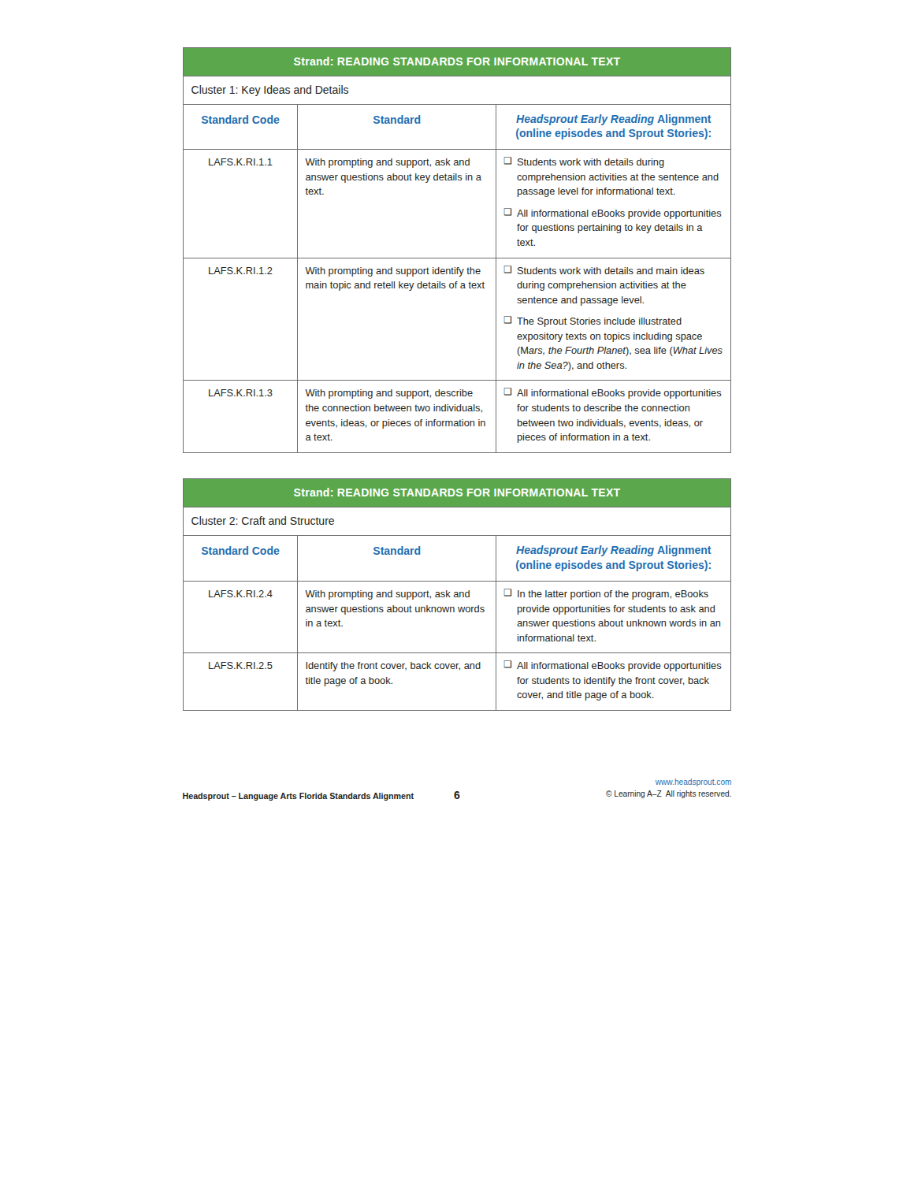| Strand: READING STANDARDS FOR INFORMATIONAL TEXT |
| Cluster 1: Key Ideas and Details |
| Standard Code | Standard | Headsprout Early Reading Alignment (online episodes and Sprout Stories): |
| LAFS.K.RI.1.1 | With prompting and support, ask and answer questions about key details in a text. | Students work with details during comprehension activities at the sentence and passage level for informational text. All informational eBooks provide opportunities for questions pertaining to key details in a text. |
| LAFS.K.RI.1.2 | With prompting and support identify the main topic and retell key details of a text | Students work with details and main ideas during comprehension activities at the sentence and passage level. The Sprout Stories include illustrated expository texts on topics including space (M ars, the Fourth Planet ), sea life ( What Lives in the Sea? ), and others. |
| LAFS.K.RI.1.3 | With prompting and support, describe the connection between two individuals, events, ideas, or pieces of information in a text. | All informational eBooks provide opportunities for students to describe the connection between two individuals, events, ideas, or pieces of information in a text. |
| Strand: READING STANDARDS FOR INFORMATIONAL TEXT |
| Cluster 2: Craft and Structure |
| Standard Code | Standard | Headsprout Early Reading Alignment (online episodes and Sprout Stories): |
| LAFS.K.RI.2.4 | With prompting and support, ask and answer questions about unknown words in a text. | In the latter portion of the program, eBooks provide opportunities for students to ask and answer questions about unknown words in an informational text. |
| LAFS.K.RI.2.5 | Identify the front cover, back cover, and title page of a book. | All informational eBooks provide opportunities for students to identify the front cover, back cover, and title page of a book. |
Headsprout – Language Arts Florida Standards Alignment
6
www.headsprout.com
© Learning A–Z All rights reserved.